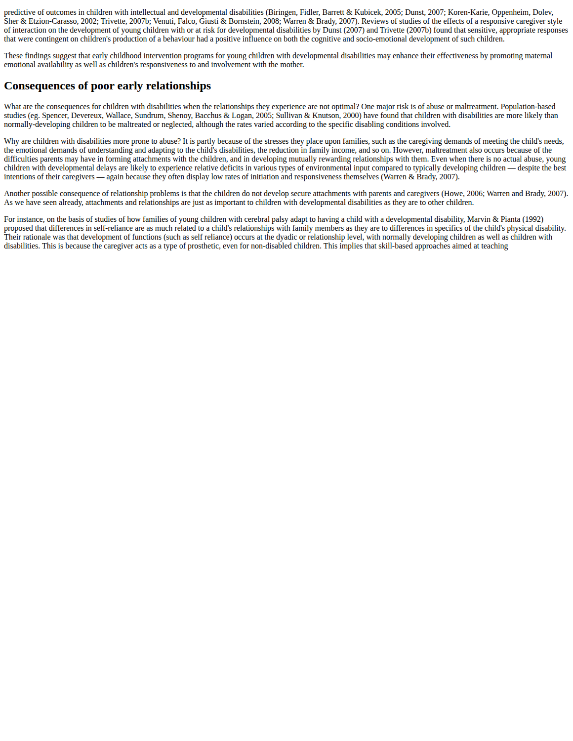predictive of outcomes in children with intellectual and developmental disabilities (Biringen, Fidler, Barrett & Kubicek, 2005; Dunst, 2007; Koren-Karie, Oppenheim, Dolev, Sher & Etzion-Carasso, 2002; Trivette, 2007b; Venuti, Falco, Giusti & Bornstein, 2008; Warren & Brady, 2007). Reviews of studies of the effects of a responsive caregiver style of interaction on the development of young children with or at risk for developmental disabilities by Dunst (2007) and Trivette (2007b) found that sensitive, appropriate responses that were contingent on children's production of a behaviour had a positive influence on both the cognitive and socio-emotional development of such children.
These findings suggest that early childhood intervention programs for young children with developmental disabilities may enhance their effectiveness by promoting maternal emotional availability as well as children's responsiveness to and involvement with the mother.
Consequences of poor early relationships
What are the consequences for children with disabilities when the relationships they experience are not optimal? One major risk is of abuse or maltreatment. Population-based studies (eg. Spencer, Devereux, Wallace, Sundrum, Shenoy, Bacchus & Logan, 2005; Sullivan & Knutson, 2000) have found that children with disabilities are more likely than normally-developing children to be maltreated or neglected, although the rates varied according to the specific disabling conditions involved.
Why are children with disabilities more prone to abuse? It is partly because of the stresses they place upon families, such as the caregiving demands of meeting the child's needs, the emotional demands of understanding and adapting to the child's disabilities, the reduction in family income, and so on. However, maltreatment also occurs because of the difficulties parents may have in forming attachments with the children, and in developing mutually rewarding relationships with them. Even when there is no actual abuse, young children with developmental delays are likely to experience relative deficits in various types of environmental input compared to typically developing children — despite the best intentions of their caregivers — again because they often display low rates of initiation and responsiveness themselves (Warren & Brady, 2007).
Another possible consequence of relationship problems is that the children do not develop secure attachments with parents and caregivers (Howe, 2006; Warren and Brady, 2007). As we have seen already, attachments and relationships are just as important to children with developmental disabilities as they are to other children.
For instance, on the basis of studies of how families of young children with cerebral palsy adapt to having a child with a developmental disability, Marvin & Pianta (1992) proposed that differences in self-reliance are as much related to a child's relationships with family members as they are to differences in specifics of the child's physical disability. Their rationale was that development of functions (such as self reliance) occurs at the dyadic or relationship level, with normally developing children as well as children with disabilities. This is because the caregiver acts as a type of prosthetic, even for non-disabled children. This implies that skill-based approaches aimed at teaching